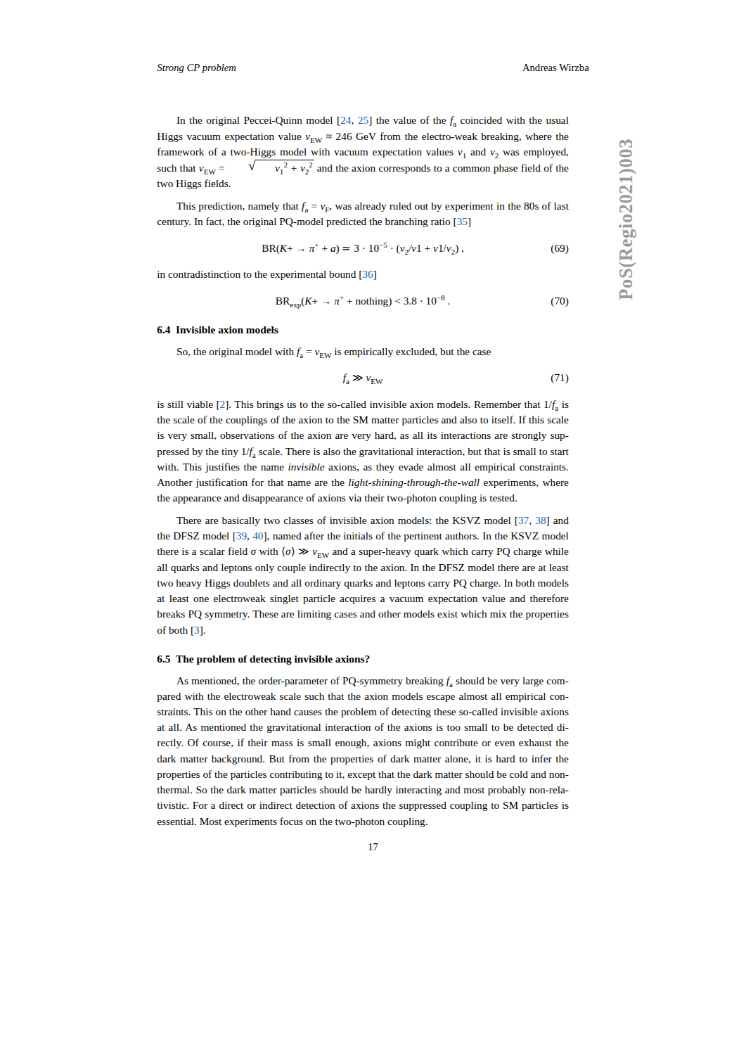PoS(Regio2021)003
Strong CP problem Andreas Wirzba
In the original Peccei-Quinn model [24, 25] the value of the fa coincided with the usual Higgs vacuum expectation value vEW ≈ 246 GeV from the electro-weak breaking, where the framework of a two-Higgs model with vacuum expectation values v1 and v2 was employed, such that vEW = v12 + v22 and the axion corresponds to a common phase field of the two Higgs fields.
This prediction, namely that fa = vF, was already ruled out by experiment in the 80s of last century. In fact, the original PQ-model predicted the branching ratio [35]
BR(K+ → π+ + a) ≃ 3 · 10−5 · (v2/v1 + v1/v2) ,
(69)
in contradistinction to the experimental bound [36]
BRexp(K+ → π+ + nothing) < 3.8 · 10−8 .
(70)
6.4 Invisible axion models
So, the original model with fa = vEW is empirically excluded, but the case
fa ≫ vEW
(71)
is still viable [2]. This brings us to the so-called invisible axion models. Remember that 1/fa is the scale of the couplings of the axion to the SM matter particles and also to itself. If this scale is very small, observations of the axion are very hard, as all its interactions are strongly suppressed by the tiny 1/fa scale. There is also the gravitational interaction, but that is small to start with. This justifies the name invisible axions, as they evade almost all empirical constraints. Another justification for that name are the light-shining-through-the-wall experiments, where the appearance and disappearance of axions via their two-photon coupling is tested.
There are basically two classes of invisible axion models: the KSVZ model [37, 38] and the DFSZ model [39, 40], named after the initials of the pertinent authors. In the KSVZ model there is a scalar field σ with ⟨σ⟩ ≫ vEW and a super-heavy quark which carry PQ charge while all quarks and leptons only couple indirectly to the axion. In the DFSZ model there are at least two heavy Higgs doublets and all ordinary quarks and leptons carry PQ charge. In both models at least one electroweak singlet particle acquires a vacuum expectation value and therefore breaks PQ symmetry. These are limiting cases and other models exist which mix the properties of both [3].
6.5 The problem of detecting invisible axions?
As mentioned, the order-parameter of PQ-symmetry breaking fa should be very large compared with the electroweak scale such that the axion models escape almost all empirical constraints. This on the other hand causes the problem of detecting these so-called invisible axions at all. As mentioned the gravitational interaction of the axions is too small to be detected directly. Of course, if their mass is small enough, axions might contribute or even exhaust the dark matter background. But from the properties of dark matter alone, it is hard to infer the properties of the particles contributing to it, except that the dark matter should be cold and non-thermal. So the dark matter particles should be hardly interacting and most probably non-relativistic. For a direct or indirect detection of axions the suppressed coupling to SM particles is essential. Most experiments focus on the two-photon coupling.
17